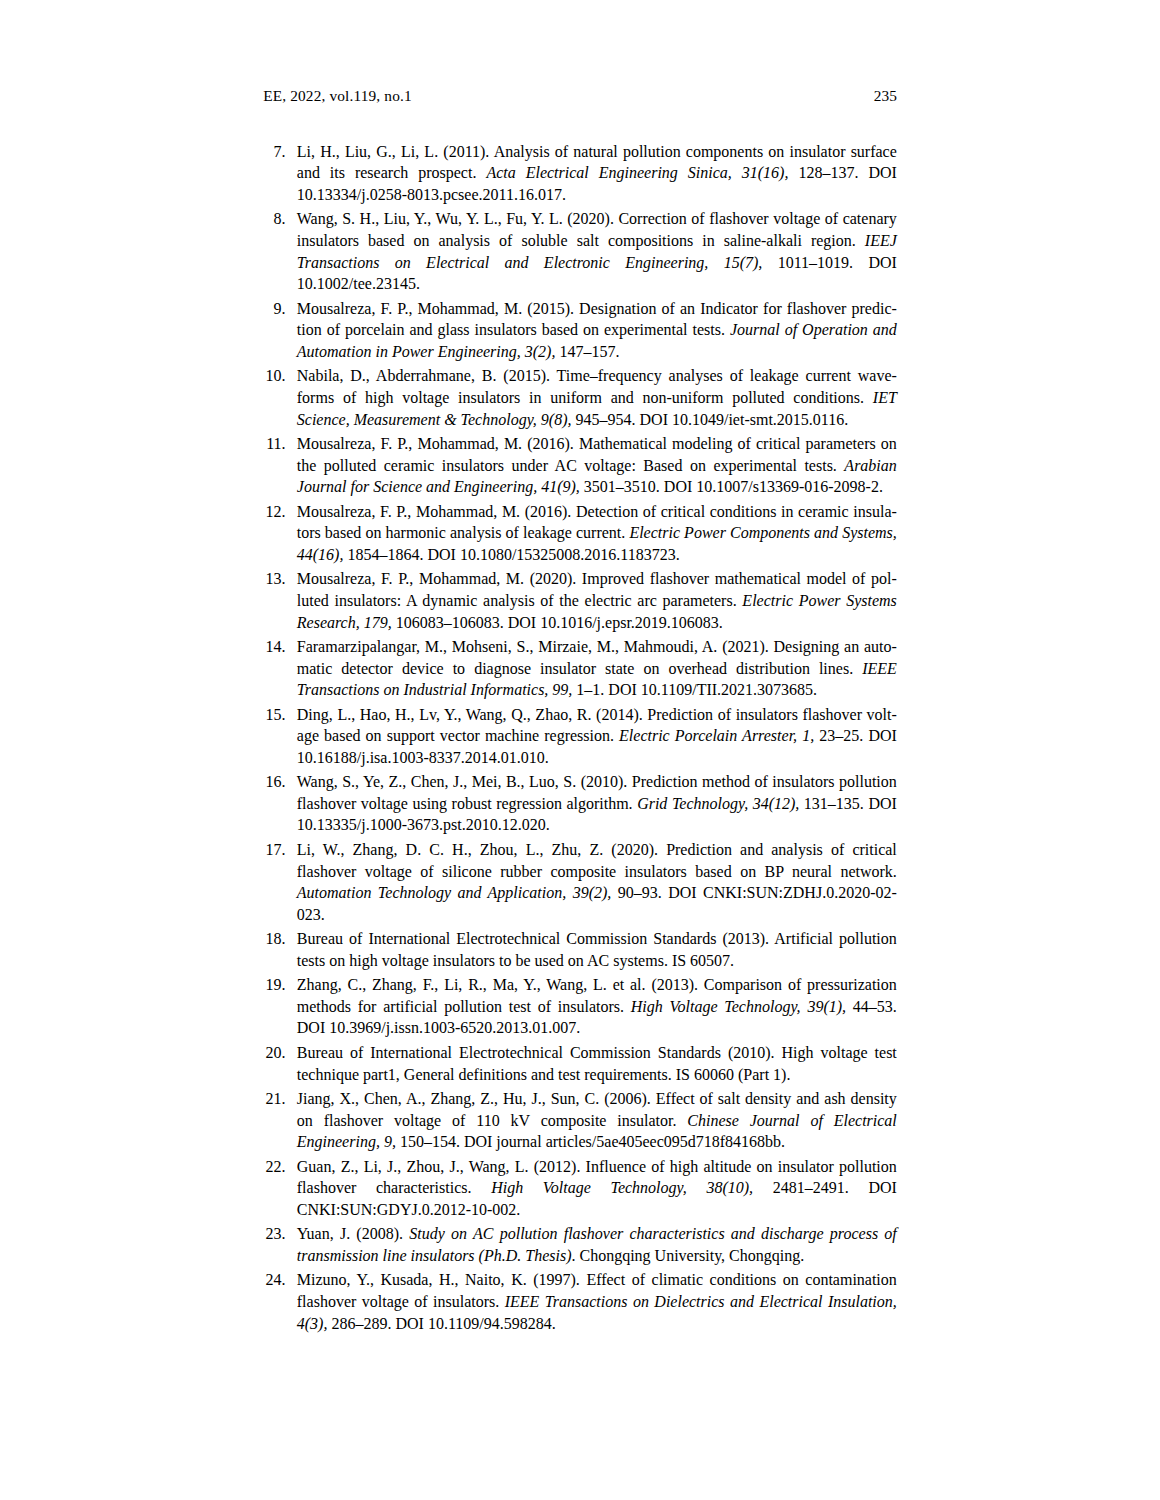EE, 2022, vol.119, no.1
235
7. Li, H., Liu, G., Li, L. (2011). Analysis of natural pollution components on insulator surface and its research prospect. Acta Electrical Engineering Sinica, 31(16), 128–137. DOI 10.13334/j.0258-8013.pcsee.2011.16.017.
8. Wang, S. H., Liu, Y., Wu, Y. L., Fu, Y. L. (2020). Correction of flashover voltage of catenary insulators based on analysis of soluble salt compositions in saline-alkali region. IEEJ Transactions on Electrical and Electronic Engineering, 15(7), 1011–1019. DOI 10.1002/tee.23145.
9. Mousalreza, F. P., Mohammad, M. (2015). Designation of an Indicator for flashover prediction of porcelain and glass insulators based on experimental tests. Journal of Operation and Automation in Power Engineering, 3(2), 147–157.
10. Nabila, D., Abderrahmane, B. (2015). Time–frequency analyses of leakage current waveforms of high voltage insulators in uniform and non-uniform polluted conditions. IET Science, Measurement & Technology, 9(8), 945–954. DOI 10.1049/iet-smt.2015.0116.
11. Mousalreza, F. P., Mohammad, M. (2016). Mathematical modeling of critical parameters on the polluted ceramic insulators under AC voltage: Based on experimental tests. Arabian Journal for Science and Engineering, 41(9), 3501–3510. DOI 10.1007/s13369-016-2098-2.
12. Mousalreza, F. P., Mohammad, M. (2016). Detection of critical conditions in ceramic insulators based on harmonic analysis of leakage current. Electric Power Components and Systems, 44(16), 1854–1864. DOI 10.1080/15325008.2016.1183723.
13. Mousalreza, F. P., Mohammad, M. (2020). Improved flashover mathematical model of polluted insulators: A dynamic analysis of the electric arc parameters. Electric Power Systems Research, 179, 106083–106083. DOI 10.1016/j.epsr.2019.106083.
14. Faramarzipalangar, M., Mohseni, S., Mirzaie, M., Mahmoudi, A. (2021). Designing an automatic detector device to diagnose insulator state on overhead distribution lines. IEEE Transactions on Industrial Informatics, 99, 1–1. DOI 10.1109/TII.2021.3073685.
15. Ding, L., Hao, H., Lv, Y., Wang, Q., Zhao, R. (2014). Prediction of insulators flashover voltage based on support vector machine regression. Electric Porcelain Arrester, 1, 23–25. DOI 10.16188/j.isa.1003-8337.2014.01.010.
16. Wang, S., Ye, Z., Chen, J., Mei, B., Luo, S. (2010). Prediction method of insulators pollution flashover voltage using robust regression algorithm. Grid Technology, 34(12), 131–135. DOI 10.13335/j.1000-3673.pst.2010.12.020.
17. Li, W., Zhang, D. C. H., Zhou, L., Zhu, Z. (2020). Prediction and analysis of critical flashover voltage of silicone rubber composite insulators based on BP neural network. Automation Technology and Application, 39(2), 90–93. DOI CNKI:SUN:ZDHJ.0.2020-02-023.
18. Bureau of International Electrotechnical Commission Standards (2013). Artificial pollution tests on high voltage insulators to be used on AC systems. IS 60507.
19. Zhang, C., Zhang, F., Li, R., Ma, Y., Wang, L. et al. (2013). Comparison of pressurization methods for artificial pollution test of insulators. High Voltage Technology, 39(1), 44–53. DOI 10.3969/j.issn.1003-6520.2013.01.007.
20. Bureau of International Electrotechnical Commission Standards (2010). High voltage test technique part1, General definitions and test requirements. IS 60060 (Part 1).
21. Jiang, X., Chen, A., Zhang, Z., Hu, J., Sun, C. (2006). Effect of salt density and ash density on flashover voltage of 110 kV composite insulator. Chinese Journal of Electrical Engineering, 9, 150–154. DOI journal articles/5ae405eec095d718f84168bb.
22. Guan, Z., Li, J., Zhou, J., Wang, L. (2012). Influence of high altitude on insulator pollution flashover characteristics. High Voltage Technology, 38(10), 2481–2491. DOI CNKI:SUN:GDYJ.0.2012-10-002.
23. Yuan, J. (2008). Study on AC pollution flashover characteristics and discharge process of transmission line insulators (Ph.D. Thesis). Chongqing University, Chongqing.
24. Mizuno, Y., Kusada, H., Naito, K. (1997). Effect of climatic conditions on contamination flashover voltage of insulators. IEEE Transactions on Dielectrics and Electrical Insulation, 4(3), 286–289. DOI 10.1109/94.598284.